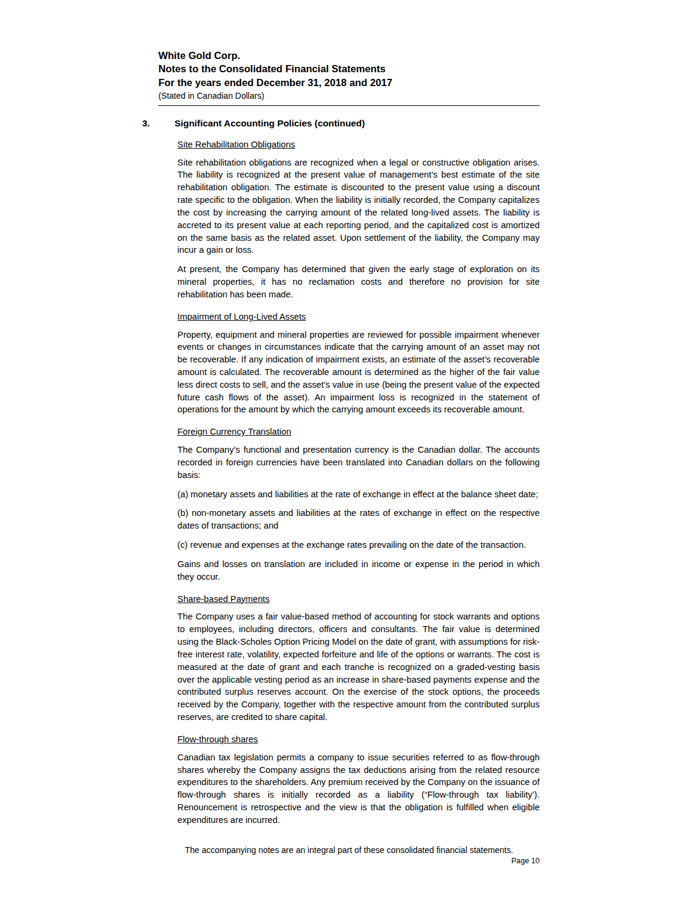White Gold Corp.
Notes to the Consolidated Financial Statements
For the years ended December 31, 2018 and 2017
(Stated in Canadian Dollars)
3. Significant Accounting Policies (continued)
Site Rehabilitation Obligations
Site rehabilitation obligations are recognized when a legal or constructive obligation arises. The liability is recognized at the present value of management’s best estimate of the site rehabilitation obligation. The estimate is discounted to the present value using a discount rate specific to the obligation. When the liability is initially recorded, the Company capitalizes the cost by increasing the carrying amount of the related long-lived assets. The liability is accreted to its present value at each reporting period, and the capitalized cost is amortized on the same basis as the related asset. Upon settlement of the liability, the Company may incur a gain or loss.
At present, the Company has determined that given the early stage of exploration on its mineral properties, it has no reclamation costs and therefore no provision for site rehabilitation has been made.
Impairment of Long-Lived Assets
Property, equipment and mineral properties are reviewed for possible impairment whenever events or changes in circumstances indicate that the carrying amount of an asset may not be recoverable. If any indication of impairment exists, an estimate of the asset’s recoverable amount is calculated. The recoverable amount is determined as the higher of the fair value less direct costs to sell, and the asset’s value in use (being the present value of the expected future cash flows of the asset). An impairment loss is recognized in the statement of operations for the amount by which the carrying amount exceeds its recoverable amount.
Foreign Currency Translation
The Company’s functional and presentation currency is the Canadian dollar. The accounts recorded in foreign currencies have been translated into Canadian dollars on the following basis:
(a) monetary assets and liabilities at the rate of exchange in effect at the balance sheet date;
(b) non-monetary assets and liabilities at the rates of exchange in effect on the respective dates of transactions; and
(c) revenue and expenses at the exchange rates prevailing on the date of the transaction.
Gains and losses on translation are included in income or expense in the period in which they occur.
Share-based Payments
The Company uses a fair value-based method of accounting for stock warrants and options to employees, including directors, officers and consultants. The fair value is determined using the Black-Scholes Option Pricing Model on the date of grant, with assumptions for risk-free interest rate, volatility, expected forfeiture and life of the options or warrants. The cost is measured at the date of grant and each tranche is recognized on a graded-vesting basis over the applicable vesting period as an increase in share-based payments expense and the contributed surplus reserves account. On the exercise of the stock options, the proceeds received by the Company, together with the respective amount from the contributed surplus reserves, are credited to share capital.
Flow-through shares
Canadian tax legislation permits a company to issue securities referred to as flow-through shares whereby the Company assigns the tax deductions arising from the related resource expenditures to the shareholders. Any premium received by the Company on the issuance of flow-through shares is initially recorded as a liability (“Flow-through tax liability’). Renouncement is retrospective and the view is that the obligation is fulfilled when eligible expenditures are incurred.
The accompanying notes are an integral part of these consolidated financial statements.
Page 10